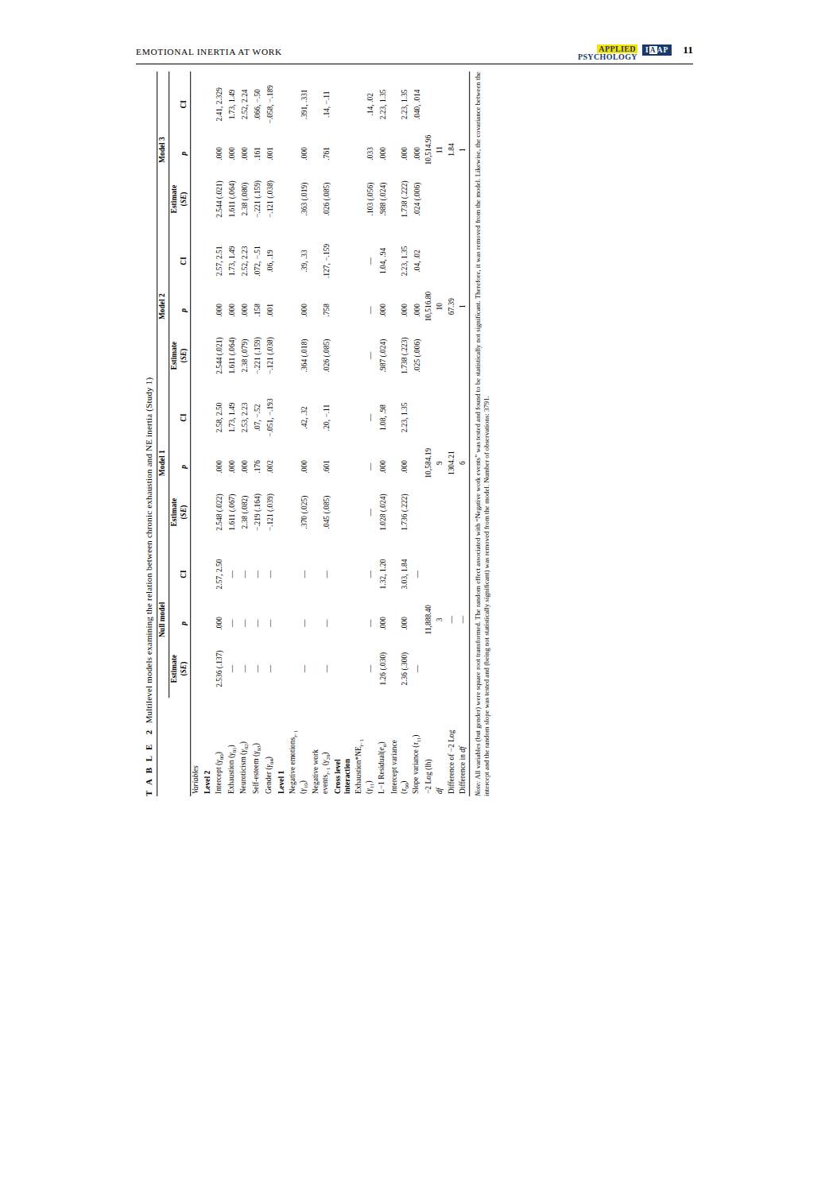Emotional Inertia at Work
APPLIED
PSYCHOLOGY
IAAP
11
T A B L E 2 Multilevel models examining the relation between chronic exhaustion and NE inertia (Study 1)
| | Null model | Model 1 | Model 2 | Model 3 |
| --- | --- | --- | --- | --- |
| | Estimate ( SE ) | p | CI | Estimate ( SE ) | p | CI | Estimate ( SE ) | p | CI | Estimate ( SE ) | p | CI |
| Variables | |
| Level 2 | |
| Intercept ( γ 00 ) | 2.536 (.137) | .000 | 2.57, 2.50 | 2.548 (.022) | .000 | 2.58, 2.50 | 2.544 (.021) | .000 | 2.57, 2.51 | 2.544 (.021) | .000 | 2.41, 2.329 |
| Exhaustion ( γ 01 ) | — | — | — | 1.611 (.067) | .000 | 1.73, 1.49 | 1.611 (.064) | .000 | 1.73, 1.49 | 1.611 (.064) | .000 | 1.73, 1.49 |
| Neuroticism ( γ 02 ) | — | — | — | 2.38 (.082) | .000 | 2.53, 2.23 | 2.38 (.079) | .000 | 2.52, 2.23 | 2.38 (.080) | .000 | 2.52, 2.24 |
| Self-esteem ( γ 03 ) | — | — | — | −.219 (.164) | .176 | .07, −.52 | −.221 (.159) | .158 | .072, −.51 | −.221 (.159) | .161 | .066, −.50 |
| Gender ( γ 04 ) | — | — | — | −.121 (.039) | .002 | −.051, −.193 | −.121 (.038) | .001 | .06, .19 | −.121 (.038) | .001 | −.058, −.189 |
| Level 1 | |
| Negative emotions t −1 ( γ 10 ) | — | — | — | .370 (.025) | .000 | .42, .32 | .364 (.018) | .000 | .39, .33 | .363 (.019) | .000 | .391, .331 |
| Negative work events t −1 ( γ 20 ) | — | — | — | .045 (.085) | .601 | .20, −.11 | .026 (.085) | .758 | .127, −.159 | .026 (.085) | .761 | .14, −.11 |
| Cross level interaction | |
| Exhaustion*NE t −1 ( γ 11 ) | — | — | — | — | — | — | — | — | — | .103 (.056) | .033 | .14, .02 |
| L−1 Residual( e ti ) | 1.26 (.030) | .000 | 1.32, 1.20 | 1.028 (.024) | .000 | 1.08, .98 | .987 (.024) | .000 | 1.04, .94 | .988 (.024) | .000 | 2.23, 1.35 |
| Intercept variance ( τ 00 ) | 2.36 (.300) | .000 | 3.03, 1.84 | 1.736 (.222) | .000 | 2.23, 1.35 | 1.738 (.223) | .000 | 2.23, 1.35 | 1.738 (.222) | .000 | 2.23, 1.35 |
| Slope variance ( τ 11 ) | — | | — | | | | .025 (.006) | .000 | .04, .02 | .024 (.006) | .000 | .040, .014 |
| −2 Log (lh) | 11,888.40 | 10,584.19 | 10,516.80 | 10,514.96 |
| df | 3 | 9 | 10 | 11 |
| Difference of −2 Log | — | 1304.21 | 67.39 | 1.84 |
| Difference in df | — | 6 | 1 | 1 |
Note: All variables (but gender) were square root transformed. The random effect associated with “Negative work events” was tested and found to be statistically not significant. Therefore, it was removed from the model. Likewise, the covariance between the intercept and the random slope was tested and (being not statistically significant) was removed from the model. Number of observations: 3791.